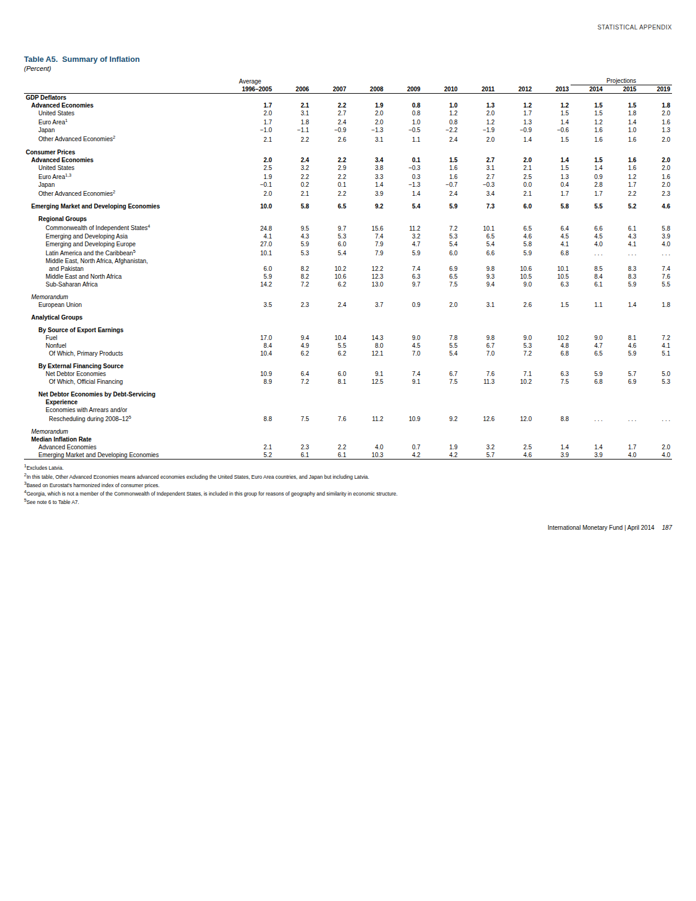STATISTICAL APPENDIX
Table A5. Summary of Inflation
(Percent)
| | Average | | Projections |
| --- | --- | --- | --- |
| | 1996–2005 | 2006 | 2007 | 2008 | 2009 | 2010 | 2011 | 2012 | 2013 | 2014 | 2015 | 2019 |
| GDP Deflators | |
| Advanced Economies | 1.7 | 2.1 | 2.2 | 1.9 | 0.8 | 1.0 | 1.3 | 1.2 | 1.2 | 1.5 | 1.5 | 1.8 |
| United States | 2.0 | 3.1 | 2.7 | 2.0 | 0.8 | 1.2 | 2.0 | 1.7 | 1.5 | 1.5 | 1.8 | 2.0 |
| Euro Area 1 | 1.7 | 1.8 | 2.4 | 2.0 | 1.0 | 0.8 | 1.2 | 1.3 | 1.4 | 1.2 | 1.4 | 1.6 |
| Japan | −1.0 | −1.1 | −0.9 | −1.3 | −0.5 | −2.2 | −1.9 | −0.9 | −0.6 | 1.6 | 1.0 | 1.3 |
| Other Advanced Economies 2 | 2.1 | 2.2 | 2.6 | 3.1 | 1.1 | 2.4 | 2.0 | 1.4 | 1.5 | 1.6 | 1.6 | 2.0 |
| Consumer Prices | |
| Advanced Economies | 2.0 | 2.4 | 2.2 | 3.4 | 0.1 | 1.5 | 2.7 | 2.0 | 1.4 | 1.5 | 1.6 | 2.0 |
| United States | 2.5 | 3.2 | 2.9 | 3.8 | −0.3 | 1.6 | 3.1 | 2.1 | 1.5 | 1.4 | 1.6 | 2.0 |
| Euro Area 1,3 | 1.9 | 2.2 | 2.2 | 3.3 | 0.3 | 1.6 | 2.7 | 2.5 | 1.3 | 0.9 | 1.2 | 1.6 |
| Japan | −0.1 | 0.2 | 0.1 | 1.4 | −1.3 | −0.7 | −0.3 | 0.0 | 0.4 | 2.8 | 1.7 | 2.0 |
| Other Advanced Economies 2 | 2.0 | 2.1 | 2.2 | 3.9 | 1.4 | 2.4 | 3.4 | 2.1 | 1.7 | 1.7 | 2.2 | 2.3 |
| Emerging Market and Developing Economies | 10.0 | 5.8 | 6.5 | 9.2 | 5.4 | 5.9 | 7.3 | 6.0 | 5.8 | 5.5 | 5.2 | 4.6 |
| Regional Groups | |
| Commonwealth of Independent States 4 | 24.8 | 9.5 | 9.7 | 15.6 | 11.2 | 7.2 | 10.1 | 6.5 | 6.4 | 6.6 | 6.1 | 5.8 |
| Emerging and Developing Asia | 4.1 | 4.3 | 5.3 | 7.4 | 3.2 | 5.3 | 6.5 | 4.6 | 4.5 | 4.5 | 4.3 | 3.9 |
| Emerging and Developing Europe | 27.0 | 5.9 | 6.0 | 7.9 | 4.7 | 5.4 | 5.4 | 5.8 | 4.1 | 4.0 | 4.1 | 4.0 |
| Latin America and the Caribbean 5 | 10.1 | 5.3 | 5.4 | 7.9 | 5.9 | 6.0 | 6.6 | 5.9 | 6.8 | . . . | . . . | . . . |
| Middle East, North Africa, Afghanistan, | |
| and Pakistan | 6.0 | 8.2 | 10.2 | 12.2 | 7.4 | 6.9 | 9.8 | 10.6 | 10.1 | 8.5 | 8.3 | 7.4 |
| Middle East and North Africa | 5.9 | 8.2 | 10.6 | 12.3 | 6.3 | 6.5 | 9.3 | 10.5 | 10.5 | 8.4 | 8.3 | 7.6 |
| Sub-Saharan Africa | 14.2 | 7.2 | 6.2 | 13.0 | 9.7 | 7.5 | 9.4 | 9.0 | 6.3 | 6.1 | 5.9 | 5.5 |
| Memorandum | |
| European Union | 3.5 | 2.3 | 2.4 | 3.7 | 0.9 | 2.0 | 3.1 | 2.6 | 1.5 | 1.1 | 1.4 | 1.8 |
| Analytical Groups | |
| By Source of Export Earnings | |
| Fuel | 17.0 | 9.4 | 10.4 | 14.3 | 9.0 | 7.8 | 9.8 | 9.0 | 10.2 | 9.0 | 8.1 | 7.2 |
| Nonfuel | 8.4 | 4.9 | 5.5 | 8.0 | 4.5 | 5.5 | 6.7 | 5.3 | 4.8 | 4.7 | 4.6 | 4.1 |
| Of Which, Primary Products | 10.4 | 6.2 | 6.2 | 12.1 | 7.0 | 5.4 | 7.0 | 7.2 | 6.8 | 6.5 | 5.9 | 5.1 |
| By External Financing Source | |
| Net Debtor Economies | 10.9 | 6.4 | 6.0 | 9.1 | 7.4 | 6.7 | 7.6 | 7.1 | 6.3 | 5.9 | 5.7 | 5.0 |
| Of Which, Official Financing | 8.9 | 7.2 | 8.1 | 12.5 | 9.1 | 7.5 | 11.3 | 10.2 | 7.5 | 6.8 | 6.9 | 5.3 |
| Net Debtor Economies by Debt-Servicing | |
| Experience | |
| Economies with Arrears and/or | |
| Rescheduling during 2008–12 5 | 8.8 | 7.5 | 7.6 | 11.2 | 10.9 | 9.2 | 12.6 | 12.0 | 8.8 | . . . | . . . | . . . |
| Memorandum | |
| Median Inflation Rate | |
| Advanced Economies | 2.1 | 2.3 | 2.2 | 4.0 | 0.7 | 1.9 | 3.2 | 2.5 | 1.4 | 1.4 | 1.7 | 2.0 |
| Emerging Market and Developing Economies | 5.2 | 6.1 | 6.1 | 10.3 | 4.2 | 4.2 | 5.7 | 4.6 | 3.9 | 3.9 | 4.0 | 4.0 |
1Excludes Latvia.
2In this table, Other Advanced Economies means advanced economies excluding the United States, Euro Area countries, and Japan but including Latvia.
3Based on Eurostat's harmonized index of consumer prices.
4Georgia, which is not a member of the Commonwealth of Independent States, is included in this group for reasons of geography and similarity in economic structure.
5See note 6 to Table A7.
International Monetary Fund | April 2014 187